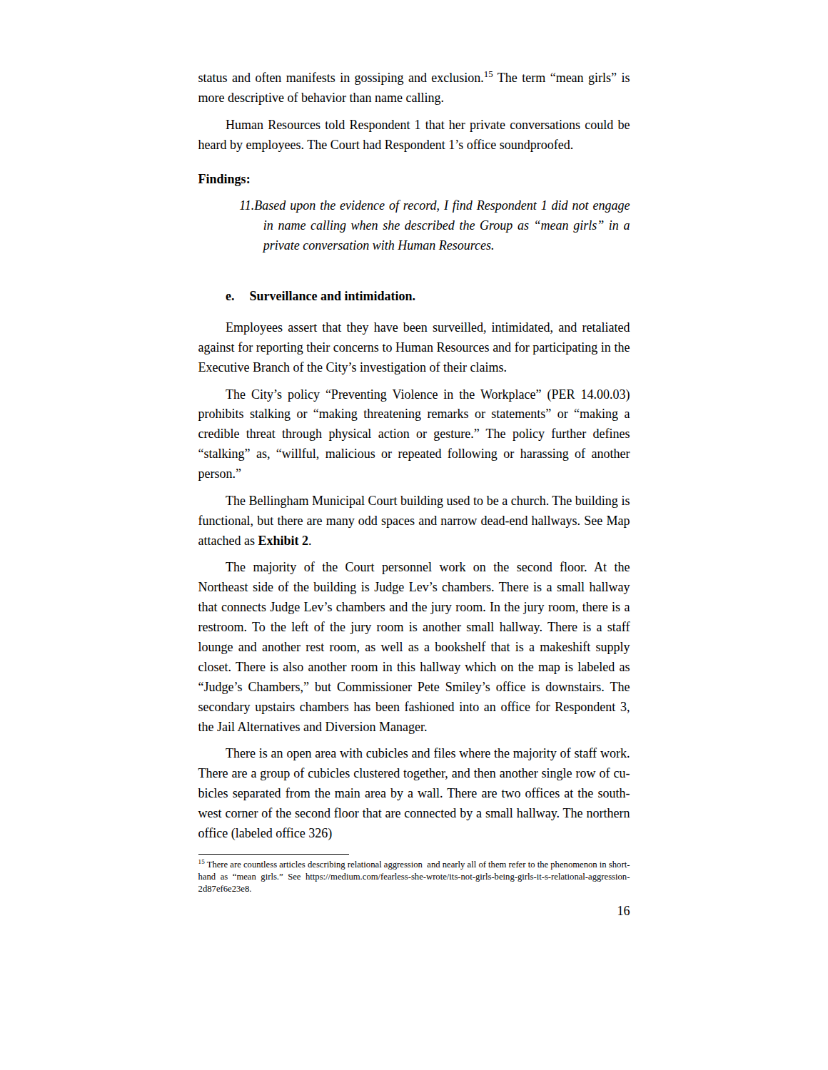status and often manifests in gossiping and exclusion.15 The term “mean girls” is more descriptive of behavior than name calling.
Human Resources told Respondent 1 that her private conversations could be heard by employees. The Court had Respondent 1’s office soundproofed.
Findings:
11. Based upon the evidence of record, I find Respondent 1 did not engage in name calling when she described the Group as “mean girls” in a private conversation with Human Resources.
e. Surveillance and intimidation.
Employees assert that they have been surveilled, intimidated, and retaliated against for reporting their concerns to Human Resources and for participating in the Executive Branch of the City’s investigation of their claims.
The City’s policy “Preventing Violence in the Workplace” (PER 14.00.03) prohibits stalking or “making threatening remarks or statements” or “making a credible threat through physical action or gesture.” The policy further defines “stalking” as, “willful, malicious or repeated following or harassing of another person.”
The Bellingham Municipal Court building used to be a church. The building is functional, but there are many odd spaces and narrow dead-end hallways. See Map attached as Exhibit 2.
The majority of the Court personnel work on the second floor. At the Northeast side of the building is Judge Lev’s chambers. There is a small hallway that connects Judge Lev’s chambers and the jury room. In the jury room, there is a restroom. To the left of the jury room is another small hallway. There is a staff lounge and another rest room, as well as a bookshelf that is a makeshift supply closet. There is also another room in this hallway which on the map is labeled as “Judge’s Chambers,” but Commissioner Pete Smiley’s office is downstairs. The secondary upstairs chambers has been fashioned into an office for Respondent 3, the Jail Alternatives and Diversion Manager.
There is an open area with cubicles and files where the majority of staff work. There are a group of cubicles clustered together, and then another single row of cubicles separated from the main area by a wall. There are two offices at the southwest corner of the second floor that are connected by a small hallway. The northern office (labeled office 326)
15 There are countless articles describing relational aggression and nearly all of them refer to the phenomenon in shorthand as “mean girls.” See https://medium.com/fearless-she-wrote/its-not-girls-being-girls-it-s-relational-aggression-2d87ef6e23e8.
16